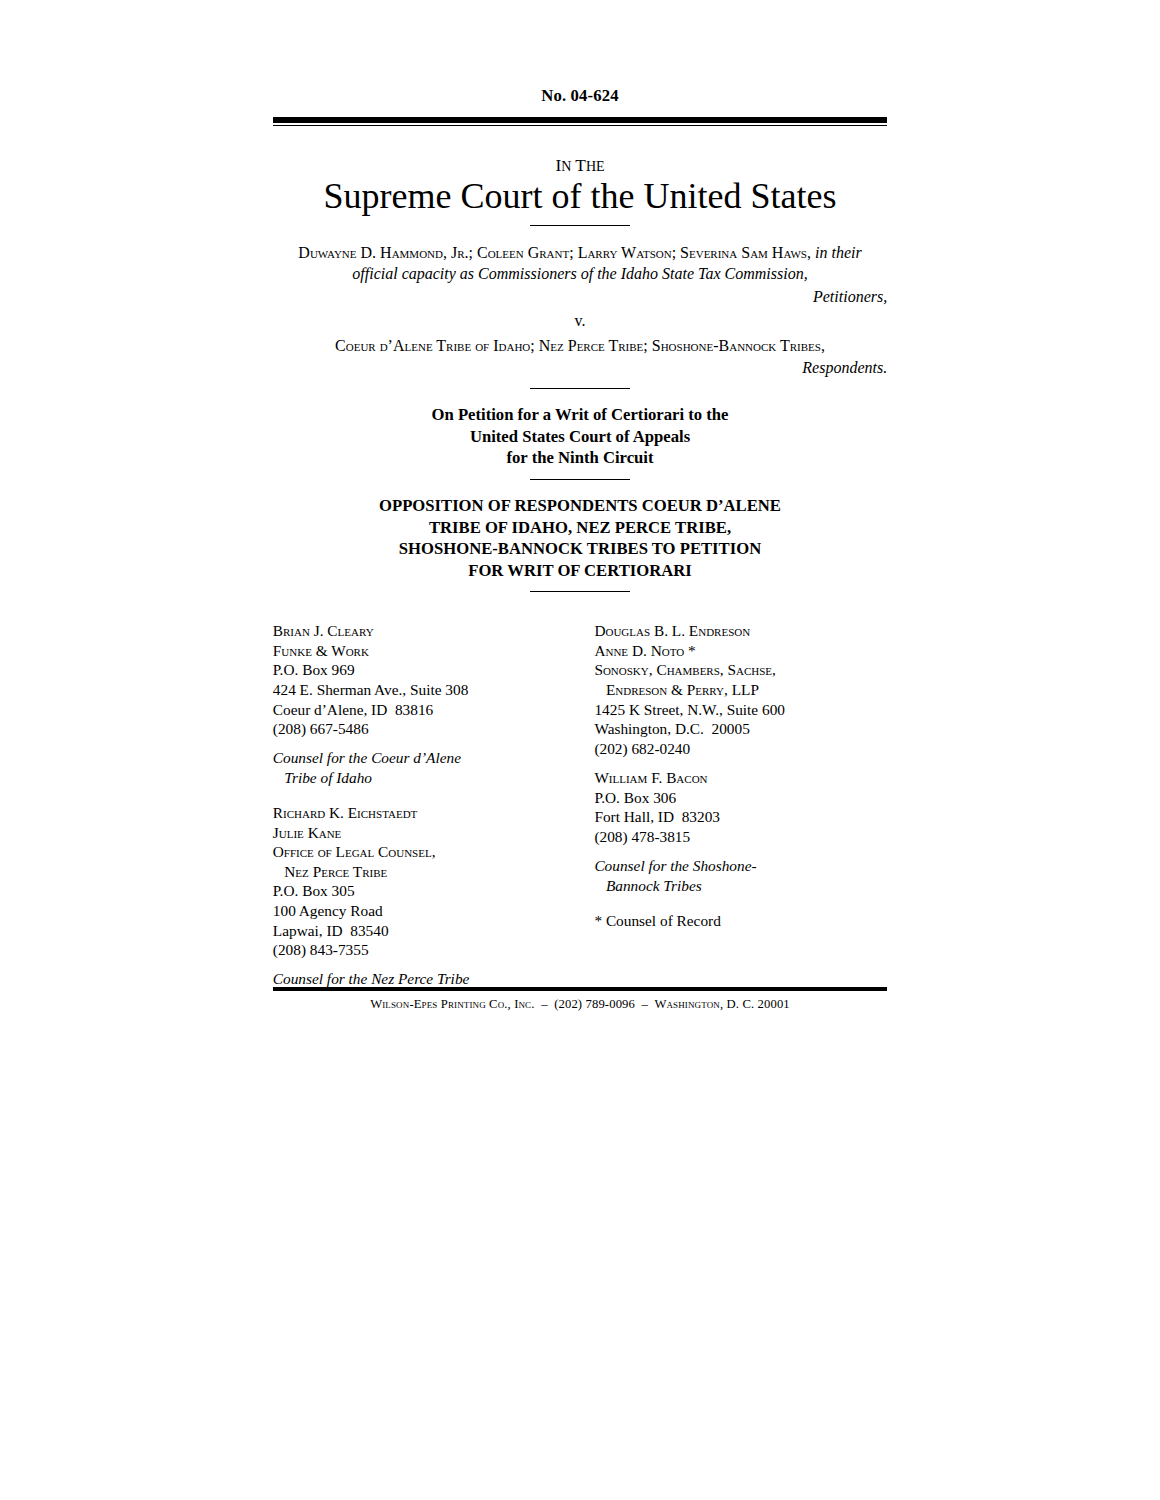No. 04-624
IN THE
Supreme Court of the United States
Duwayne D. Hammond, Jr.; Coleen Grant; Larry Watson; Severina Sam Haws, in their official capacity as Commissioners of the Idaho State Tax Commission,
Petitioners,
v.
Coeur d’Alene Tribe of Idaho; Nez Perce Tribe; Shoshone-Bannock Tribes,
Respondents.
On Petition for a Writ of Certiorari to the
United States Court of Appeals
for the Ninth Circuit
OPPOSITION OF RESPONDENTS COEUR D’ALENE
TRIBE OF IDAHO, NEZ PERCE TRIBE,
SHOSHONE-BANNOCK TRIBES TO PETITION
FOR WRIT OF CERTIORARI
Brian J. Cleary
Funke & Work
P.O. Box 969
424 E. Sherman Ave., Suite 308
Coeur d’Alene, ID 83816
(208) 667-5486
Counsel for the Coeur d’Alene
Tribe of Idaho
Richard K. Eichstaedt
Julie Kane
Office of Legal Counsel,
Nez Perce Tribe
P.O. Box 305
100 Agency Road
Lapwai, ID 83540
(208) 843-7355
Counsel for the Nez Perce Tribe
Douglas B. L. Endreson
Anne D. Noto *
Sonosky, Chambers, Sachse,
Endreson & Perry, LLP
1425 K Street, N.W., Suite 600
Washington, D.C. 20005
(202) 682-0240
William F. Bacon
P.O. Box 306
Fort Hall, ID 83203
(208) 478-3815
Counsel for the Shoshone-
Bannock Tribes
* Counsel of Record
Wilson-Epes Printing Co., Inc. – (202) 789-0096 – Washington, D. C. 20001